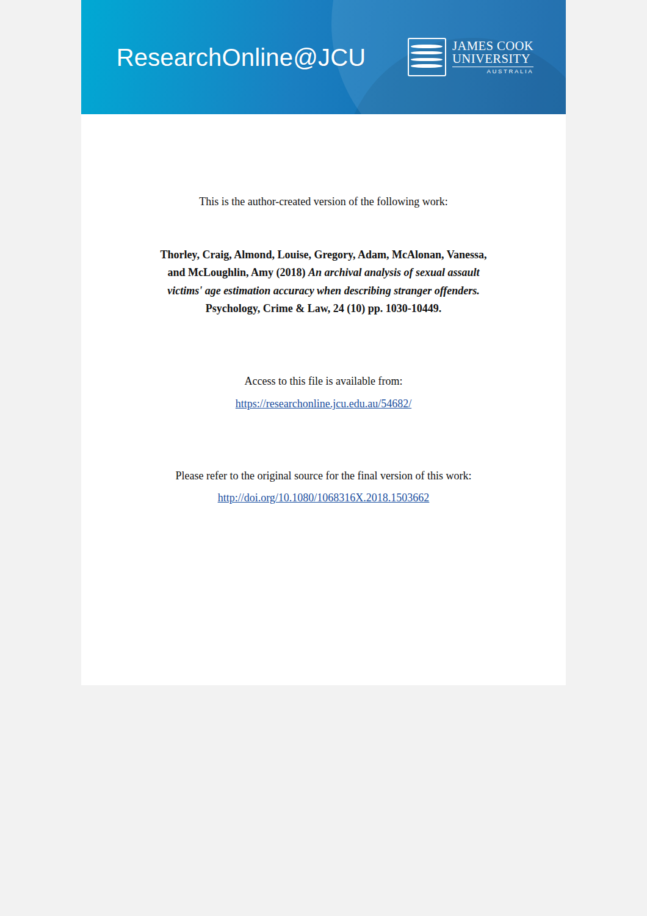ResearchOnline@JCU
James Cook University Australia
This is the author-created version of the following work:
Thorley, Craig, Almond, Louise, Gregory, Adam, McAlonan, Vanessa, and McLoughlin, Amy (2018) An archival analysis of sexual assault victims' age estimation accuracy when describing stranger offenders. Psychology, Crime & Law, 24 (10) pp. 1030-10449.
Access to this file is available from:
https://researchonline.jcu.edu.au/54682/
Please refer to the original source for the final version of this work:
http://doi.org/10.1080/1068316X.2018.1503662